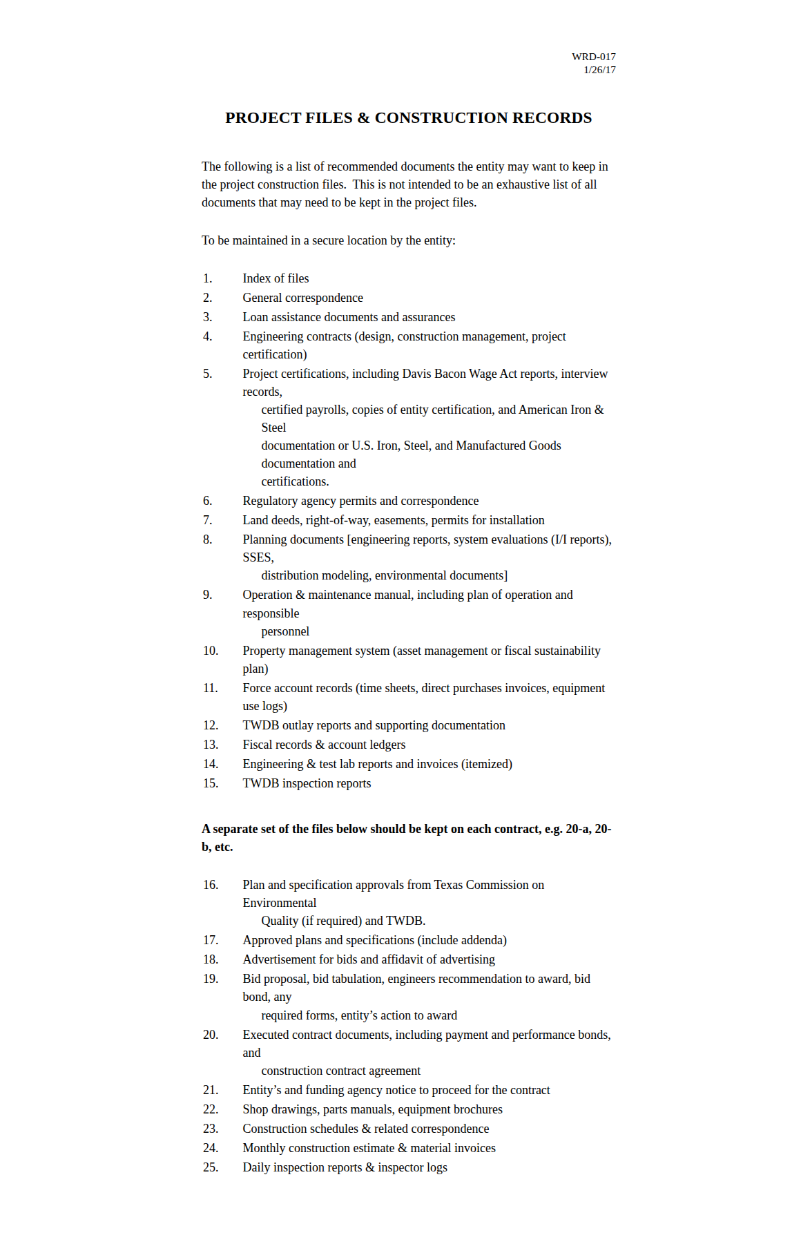WRD-017
1/26/17
PROJECT FILES & CONSTRUCTION RECORDS
The following is a list of recommended documents the entity may want to keep in the project construction files. This is not intended to be an exhaustive list of all documents that may need to be kept in the project files.
To be maintained in a secure location by the entity:
1. Index of files
2. General correspondence
3. Loan assistance documents and assurances
4. Engineering contracts (design, construction management, project certification)
5. Project certifications, including Davis Bacon Wage Act reports, interview records,certified payrolls, copies of entity certification, and American Iron & Steel documentation or U.S. Iron, Steel, and Manufactured Goods documentation and certifications.
6. Regulatory agency permits and correspondence
7. Land deeds, right-of-way, easements, permits for installation
8. Planning documents [engineering reports, system evaluations (I/I reports), SSES,distribution modeling, environmental documents]
9. Operation & maintenance manual, including plan of operation and responsiblepersonnel
10. Property management system (asset management or fiscal sustainability plan)
11. Force account records (time sheets, direct purchases invoices, equipment use logs)
12. TWDB outlay reports and supporting documentation
13. Fiscal records & account ledgers
14. Engineering & test lab reports and invoices (itemized)
15. TWDB inspection reports
A separate set of the files below should be kept on each contract, e.g. 20-a, 20-b, etc.
16. Plan and specification approvals from Texas Commission on EnvironmentalQuality (if required) and TWDB.
17. Approved plans and specifications (include addenda)
18. Advertisement for bids and affidavit of advertising
19. Bid proposal, bid tabulation, engineers recommendation to award, bid bond, anyrequired forms, entity’s action to award
20. Executed contract documents, including payment and performance bonds, andconstruction contract agreement
21. Entity’s and funding agency notice to proceed for the contract
22. Shop drawings, parts manuals, equipment brochures
23. Construction schedules & related correspondence
24. Monthly construction estimate & material invoices
25. Daily inspection reports & inspector logs